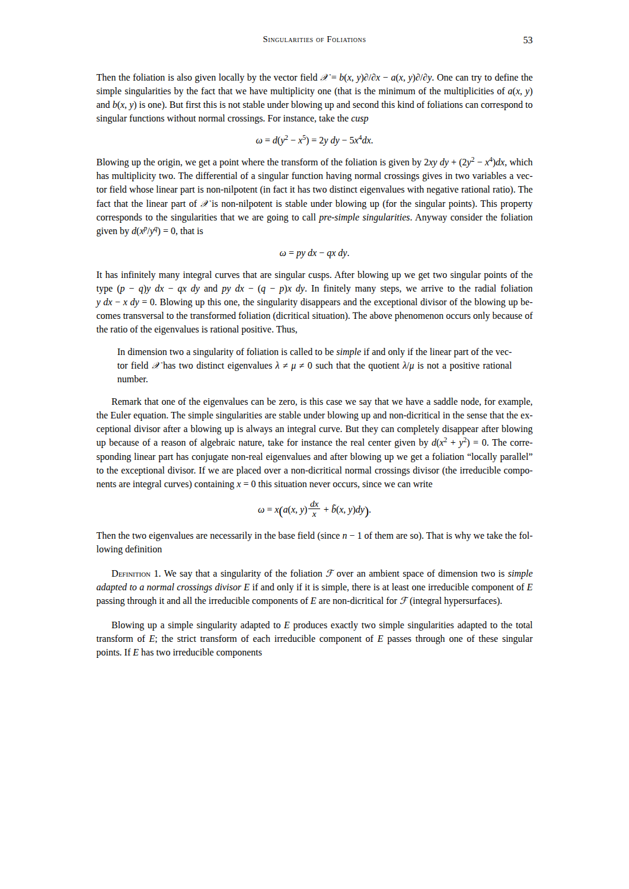Singularities of Foliations 53
Then the foliation is also given locally by the vector field 𝒳 = b(x, y)∂/∂x − a(x, y)∂/∂y. One can try to define the simple singularities by the fact that we have multiplicity one (that is the minimum of the multiplicities of a(x, y) and b(x, y) is one). But first this is not stable under blowing up and second this kind of foliations can correspond to singular functions without normal crossings. For instance, take the cusp
ω = d(y2 − x5) = 2y dy − 5x4dx.
Blowing up the origin, we get a point where the transform of the foliation is given by 2xy dy + (2y2 − x4)dx, which has multiplicity two. The differential of a singular function having normal crossings gives in two variables a vector field whose linear part is non-nilpotent (in fact it has two distinct eigenvalues with negative rational ratio). The fact that the linear part of 𝒳 is non-nilpotent is stable under blowing up (for the singular points). This property corresponds to the singularities that we are going to call pre-simple singularities. Anyway consider the foliation given by d(xp/yq) = 0, that is
ω = py dx − qx dy.
It has infinitely many integral curves that are singular cusps. After blowing up we get two singular points of the type (p − q)y dx − qx dy and py dx − (q − p)x dy. In finitely many steps, we arrive to the radial foliation y dx − x dy = 0. Blowing up this one, the singularity disappears and the exceptional divisor of the blowing up becomes transversal to the transformed foliation (dicritical situation). The above phenomenon occurs only because of the ratio of the eigenvalues is rational positive. Thus,
In dimension two a singularity of foliation is called to be simple if and only if the linear part of the vector field 𝒳 has two distinct eigenvalues λ ≠ μ ≠ 0 such that the quotient λ/μ is not a positive rational number.
Remark that one of the eigenvalues can be zero, is this case we say that we have a saddle node, for example, the Euler equation. The simple singularities are stable under blowing up and non-dicritical in the sense that the exceptional divisor after a blowing up is always an integral curve. But they can completely disappear after blowing up because of a reason of algebraic nature, take for instance the real center given by d(x2 + y2) = 0. The corresponding linear part has conjugate non-real eigenvalues and after blowing up we get a foliation “locally parallel” to the exceptional divisor. If we are placed over a non-dicritical normal crossings divisor (the irreducible components are integral curves) containing x = 0 this situation never occurs, since we can write
ω = x(a(x, y)dx x + b̃(x, y)dy).
Then the two eigenvalues are necessarily in the base field (since n − 1 of them are so). That is why we take the following definition
Definition 1. We say that a singularity of the foliation ℱ over an ambient space of dimension two is simple adapted to a normal crossings divisor E if and only if it is simple, there is at least one irreducible component of E passing through it and all the irreducible components of E are non-dicritical for ℱ (integral hypersurfaces).
Blowing up a simple singularity adapted to E produces exactly two simple singularities adapted to the total transform of E; the strict transform of each irreducible component of E passes through one of these singular points. If E has two irreducible components